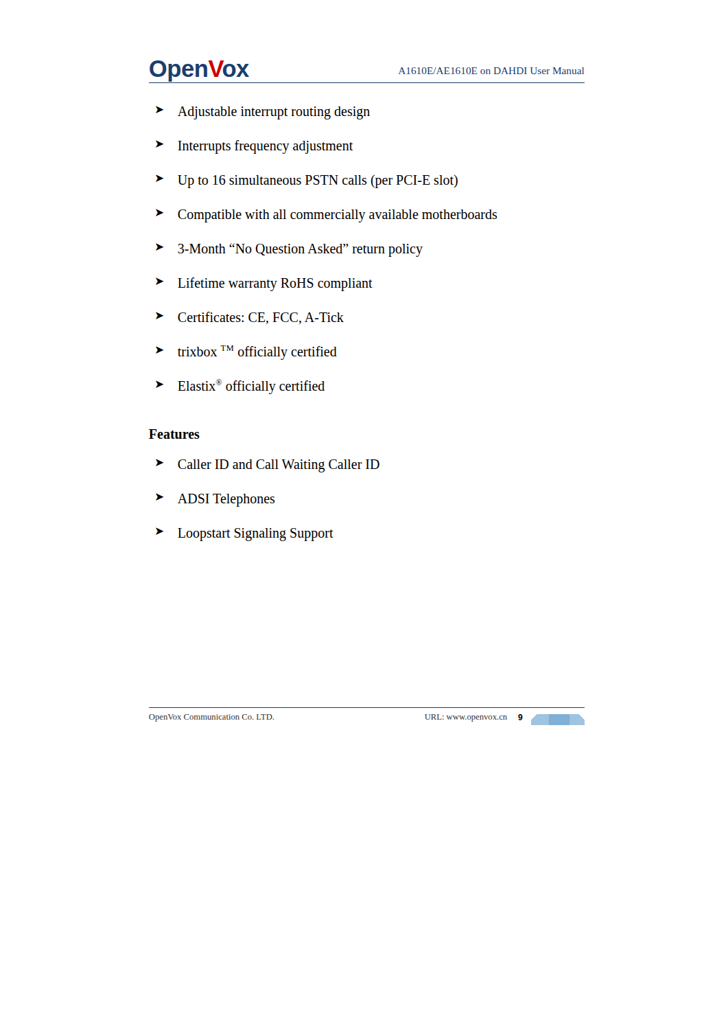Open Vox
A1610E/AE1610E on DAHDI User Manual
Adjustable interrupt routing design
Interrupts frequency adjustment
Up to 16 simultaneous PSTN calls (per PCI-E slot)
Compatible with all commercially available motherboards
3-Month “No Question Asked” return policy
Lifetime warranty RoHS compliant
Certificates: CE, FCC, A-Tick
trixbox TM officially certified
Elastix® officially certified
Features
Caller ID and Call Waiting Caller ID
ADSI Telephones
Loopstart Signaling Support
OpenVox Communication Co. LTD.
URL: www.openvox.cn 9